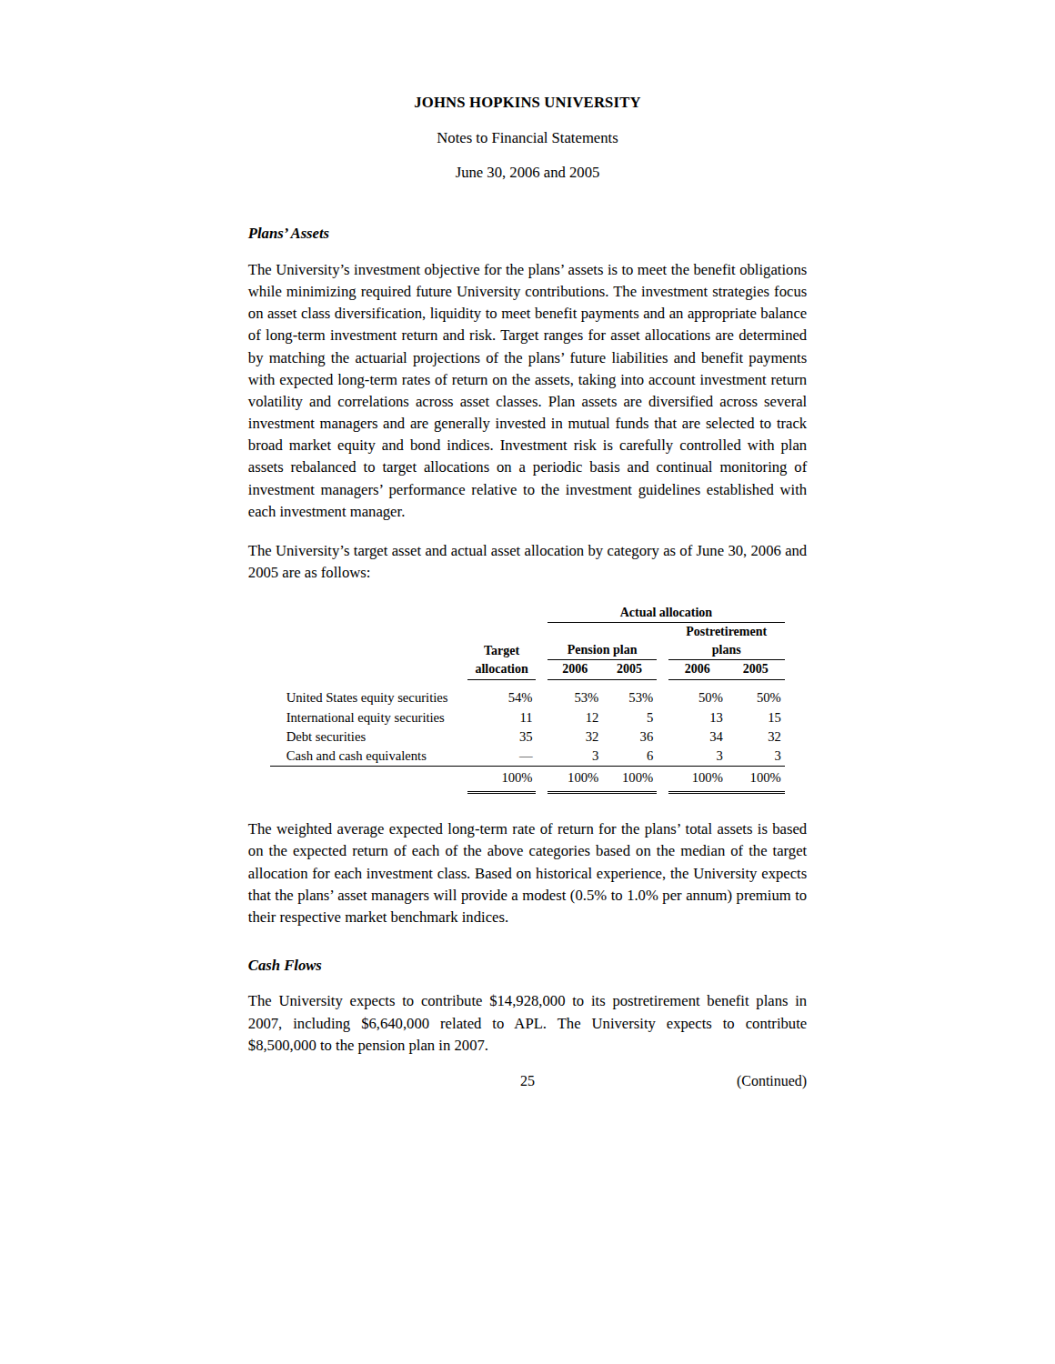JOHNS HOPKINS UNIVERSITY
Notes to Financial Statements
June 30, 2006 and 2005
Plans’ Assets
The University’s investment objective for the plans’ assets is to meet the benefit obligations while minimizing required future University contributions. The investment strategies focus on asset class diversification, liquidity to meet benefit payments and an appropriate balance of long-term investment return and risk. Target ranges for asset allocations are determined by matching the actuarial projections of the plans’ future liabilities and benefit payments with expected long-term rates of return on the assets, taking into account investment return volatility and correlations across asset classes. Plan assets are diversified across several investment managers and are generally invested in mutual funds that are selected to track broad market equity and bond indices. Investment risk is carefully controlled with plan assets rebalanced to target allocations on a periodic basis and continual monitoring of investment managers’ performance relative to the investment guidelines established with each investment manager.
The University’s target asset and actual asset allocation by category as of June 30, 2006 and 2005 are as follows:
| | | | Actual allocation |
| --- | --- | --- | --- |
| | Target | | Pension plan | | Postretirement plans |
| | allocation | | 2006 | 2005 | | 2006 | 2005 |
| United States equity securities | 54% | | 53% | 53% | | 50% | 50% |
| International equity securities | 11 | | 12 | 5 | | 13 | 15 |
| Debt securities | 35 | | 32 | 36 | | 34 | 32 |
| Cash and cash equivalents | — | | 3 | 6 | | 3 | 3 |
| | 100% | | 100% | 100% | | 100% | 100% |
The weighted average expected long-term rate of return for the plans’ total assets is based on the expected return of each of the above categories based on the median of the target allocation for each investment class. Based on historical experience, the University expects that the plans’ asset managers will provide a modest (0.5% to 1.0% per annum) premium to their respective market benchmark indices.
Cash Flows
The University expects to contribute $14,928,000 to its postretirement benefit plans in 2007, including $6,640,000 related to APL. The University expects to contribute $8,500,000 to the pension plan in 2007.
25
(Continued)